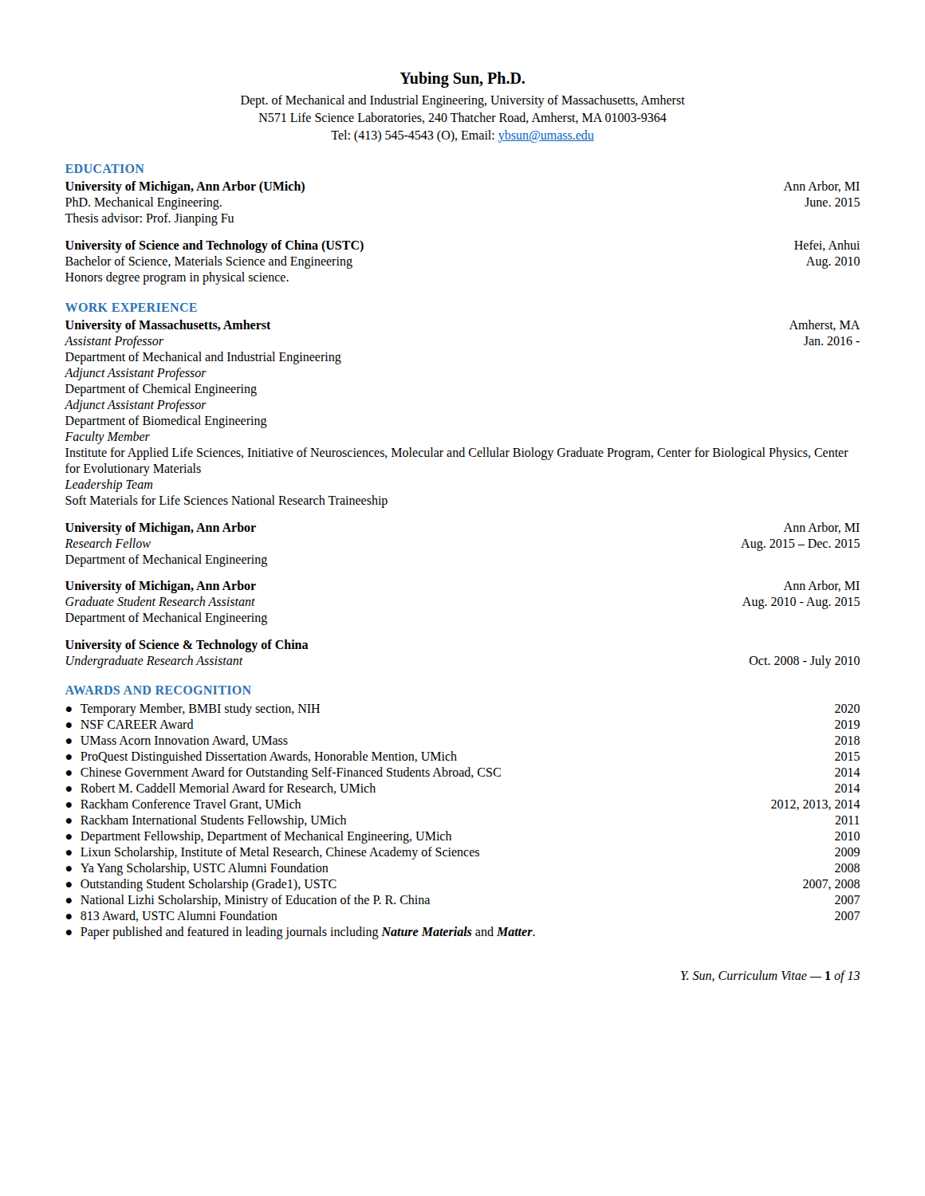Yubing Sun, Ph.D.
Dept. of Mechanical and Industrial Engineering, University of Massachusetts, Amherst
N571 Life Science Laboratories, 240 Thatcher Road, Amherst, MA 01003-9364
Tel: (413) 545-4543 (O), Email: ybsun@umass.edu
EDUCATION
University of Michigan, Ann Arbor (UMich)
Ann Arbor, MI
PhD. Mechanical Engineering.
June. 2015
Thesis advisor: Prof. Jianping Fu
University of Science and Technology of China (USTC)
Hefei, Anhui
Bachelor of Science, Materials Science and Engineering
Aug. 2010
Honors degree program in physical science.
WORK EXPERIENCE
University of Massachusetts, Amherst
Amherst, MA
Assistant Professor
Jan. 2016 -
Department of Mechanical and Industrial Engineering
Adjunct Assistant Professor
Department of Chemical Engineering
Adjunct Assistant Professor
Department of Biomedical Engineering
Faculty Member
Institute for Applied Life Sciences, Initiative of Neurosciences, Molecular and Cellular Biology Graduate Program, Center for Biological Physics, Center for Evolutionary Materials
Leadership Team
Soft Materials for Life Sciences National Research Traineeship
University of Michigan, Ann Arbor
Ann Arbor, MI
Research Fellow
Aug. 2015 – Dec. 2015
Department of Mechanical Engineering
University of Michigan, Ann Arbor
Ann Arbor, MI
Graduate Student Research Assistant
Aug. 2010 - Aug. 2015
Department of Mechanical Engineering
University of Science & Technology of China
Undergraduate Research Assistant
Oct. 2008 - July 2010
AWARDS AND RECOGNITION
●Temporary Member, BMBI study section, NIH 2020
●NSF CAREER Award 2019
●UMass Acorn Innovation Award, UMass 2018
●ProQuest Distinguished Dissertation Awards, Honorable Mention, UMich 2015
●Chinese Government Award for Outstanding Self-Financed Students Abroad, CSC 2014
●Robert M. Caddell Memorial Award for Research, UMich 2014
●Rackham Conference Travel Grant, UMich 2012, 2013, 2014
●Rackham International Students Fellowship, UMich 2011
●Department Fellowship, Department of Mechanical Engineering, UMich 2010
●Lixun Scholarship, Institute of Metal Research, Chinese Academy of Sciences 2009
●Ya Yang Scholarship, USTC Alumni Foundation 2008
●Outstanding Student Scholarship (Grade1), USTC 2007, 2008
●National Lizhi Scholarship, Ministry of Education of the P. R. China 2007
●813 Award, USTC Alumni Foundation 2007
●Paper published and featured in leading journals including Nature Materials and Matter.
Y. Sun, Curriculum Vitae — 1 of 13